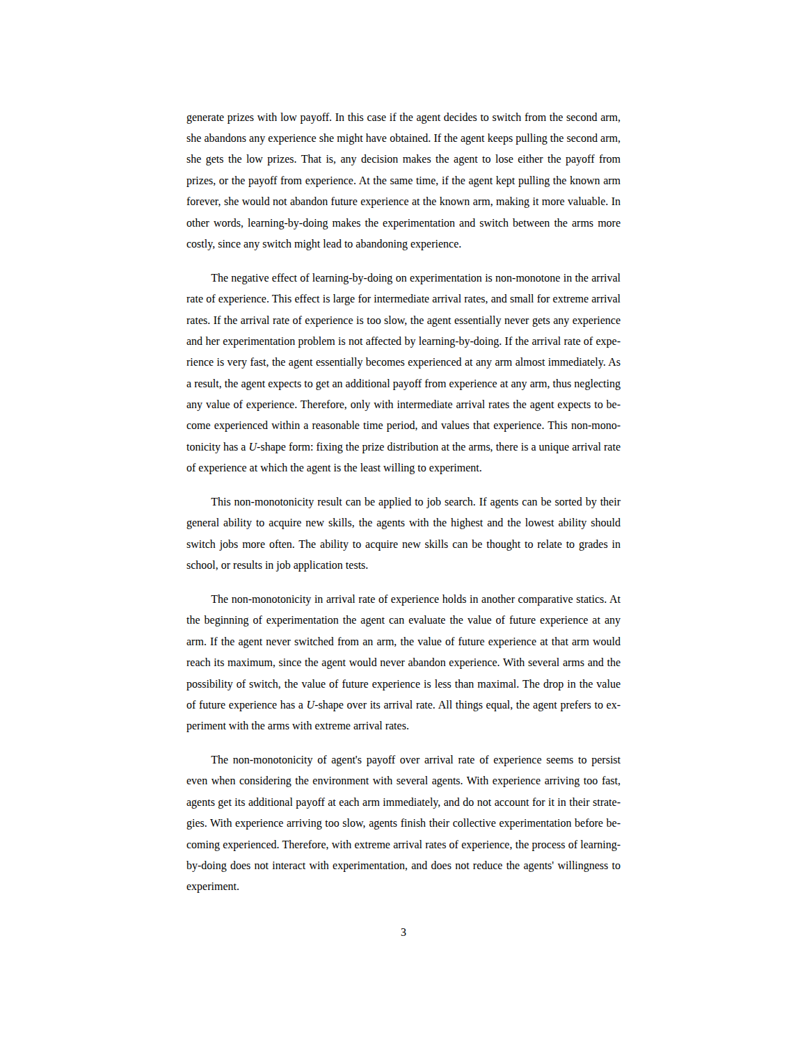generate prizes with low payoff. In this case if the agent decides to switch from the second arm, she abandons any experience she might have obtained. If the agent keeps pulling the second arm, she gets the low prizes. That is, any decision makes the agent to lose either the payoff from prizes, or the payoff from experience. At the same time, if the agent kept pulling the known arm forever, she would not abandon future experience at the known arm, making it more valuable. In other words, learning-by-doing makes the experimentation and switch between the arms more costly, since any switch might lead to abandoning experience.
The negative effect of learning-by-doing on experimentation is non-monotone in the arrival rate of experience. This effect is large for intermediate arrival rates, and small for extreme arrival rates. If the arrival rate of experience is too slow, the agent essentially never gets any experience and her experimentation problem is not affected by learning-by-doing. If the arrival rate of experience is very fast, the agent essentially becomes experienced at any arm almost immediately. As a result, the agent expects to get an additional payoff from experience at any arm, thus neglecting any value of experience. Therefore, only with intermediate arrival rates the agent expects to become experienced within a reasonable time period, and values that experience. This non-monotonicity has a U-shape form: fixing the prize distribution at the arms, there is a unique arrival rate of experience at which the agent is the least willing to experiment.
This non-monotonicity result can be applied to job search. If agents can be sorted by their general ability to acquire new skills, the agents with the highest and the lowest ability should switch jobs more often. The ability to acquire new skills can be thought to relate to grades in school, or results in job application tests.
The non-monotonicity in arrival rate of experience holds in another comparative statics. At the beginning of experimentation the agent can evaluate the value of future experience at any arm. If the agent never switched from an arm, the value of future experience at that arm would reach its maximum, since the agent would never abandon experience. With several arms and the possibility of switch, the value of future experience is less than maximal. The drop in the value of future experience has a U-shape over its arrival rate. All things equal, the agent prefers to experiment with the arms with extreme arrival rates.
The non-monotonicity of agent's payoff over arrival rate of experience seems to persist even when considering the environment with several agents. With experience arriving too fast, agents get its additional payoff at each arm immediately, and do not account for it in their strategies. With experience arriving too slow, agents finish their collective experimentation before becoming experienced. Therefore, with extreme arrival rates of experience, the process of learning-by-doing does not interact with experimentation, and does not reduce the agents' willingness to experiment.
3